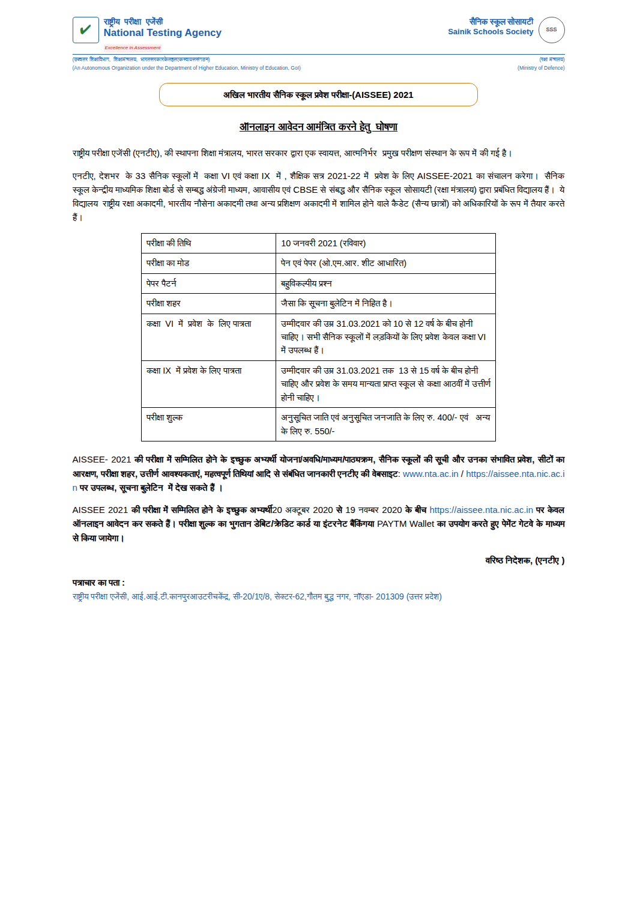✔
राष्ट्रीय परीक्षा एजेंसी
National Testing Agency
Excellence in Assessment
सैनिक स्कूल सोसायटी
Sainik Schools Society
SSS
(उच्चतर शिक्षाविभाग, शिक्षामंत्रालय, भारतसरकारकेतहतएकस्वायत्तसंगठन)
(An Autonomous Organization under the Department of Higher Education, Ministry of Education, GoI)
(रक्षा मंत्रालय)
(Ministry of Defence)
अखिल भारतीय सैनिक स्कूल प्रवेश परीक्षा-(AISSEE) 2021
ऑनलाइन आवेदन आमंत्रित करने हेतु घोषणा
राष्ट्रीय परीक्षा एजेंसी (एनटीए), की स्थापना शिक्षा मंत्रालय, भारत सरकार द्वारा एक स्वायत्त, आत्मनिर्भर प्रमुख परीक्षण संस्थान के रूप में की गई है।
एनटीए, देशभर के 33 सैनिक स्कूलों में कक्षा VI एवं कक्षा IX में , शैक्षिक सत्र 2021-22 में प्रवेश के लिए AISSEE-2021 का संचालन करेगा। सैनिक स्कूल केन्द्रीय माध्यमिक शिक्षा बोर्ड से सम्बद्ध अंग्रेजी माध्यम, आवासीय एवं CBSE से संबद्ध और सैनिक स्कूल सोसायटी (रक्षा मंत्रालय) द्वारा प्रबंधित विद्यालय हैं। ये विद्यालय राष्ट्रीय रक्षा अकादमी, भारतीय नौसेना अकादमी तथा अन्य प्रशिक्षण अकादमी में शामिल होने वाले कैडेट (सैन्य छात्रों) को अधिकारियों के रूप में तैयार करते हैं।
| परीक्षा की तिथि | 10 जनवरी 2021 (रविवार) |
| परीक्षा का मोड | पेन एवं पेपर (ओ.एम.आर. शीट आधारित) |
| पेपर पैटर्न | बहुविकल्पीय प्रश्न |
| परीक्षा शहर | जैसा कि सूचना बुलेटिन में निहित है। |
| कक्षा VI में प्रवेश के लिए पात्रता | उम्मीदवार की उम्र 31.03.2021 को 10 से 12 वर्ष के बीच होनी चाहिए। सभी सैनिक स्कूलों में लड़कियों के लिए प्रवेश केवल कक्षा VI में उपलब्ध हैं। |
| कक्षा IX में प्रवेश के लिए पात्रता | उम्मीदवार की उम्र 31.03.2021 तक 13 से 15 वर्ष के बीच होनी चाहिए और प्रवेश के समय मान्यता प्राप्त स्कूल से कक्षा आठवीं में उत्तीर्ण होनी चाहिए। |
| परीक्षा शुल्क | अनुसूचित जाति एवं अनुसूचित जनजाति के लिए रु. 400/- एवं अन्य के लिए रु. 550/- |
AISSEE- 2021 की परीक्षा में सम्मिलित होने के इच्छुक अभ्यर्थी योजना/अवधि/माध्यम/पाठ्यक्रम, सैनिक स्कूलों की सूची और उनका संभावित प्रवेश, सीटों का आरक्षण, परीक्षा शहर, उत्तीर्ण आवश्यकताएं, महत्वपूर्ण तिथियां आदि से संबंधित जानकारी एनटीए की वेबसाइट: www.nta.ac.in / https://aissee.nta.nic.ac.in पर उपलब्ध, सूचना बुलेटिन में देख सकते हैं ।
AISSEE 2021 की परीक्षा में सम्मिलित होने के इच्छुक अभ्यर्थी20 अक्टूबर 2020 से 19 नवम्बर 2020 के बीच https://aissee.nta.nic.ac.in पर केवल ऑनलाइन आवेदन कर सकते हैं। परीक्षा शुल्क का भुगतान डेबिट/क्रेडिट कार्ड या इंटरनेट बैंकिंगया PAYTM Wallet का उपयोग करते हुए पेमेंट गेटवे के माध्यम से किया जायेगा।
वरिष्ठ निदेशक, (एनटीए )
पत्राचार का पता :
राष्ट्रीय परीक्षा एजेंसी, आई.आई.टी.कानपुरआउटरीचकेंद्र, सी-20/1ए/8, सेक्टर-62,गौतम बुद्ध नगर, नॉएडा- 201309 (उत्तर प्रदेश)